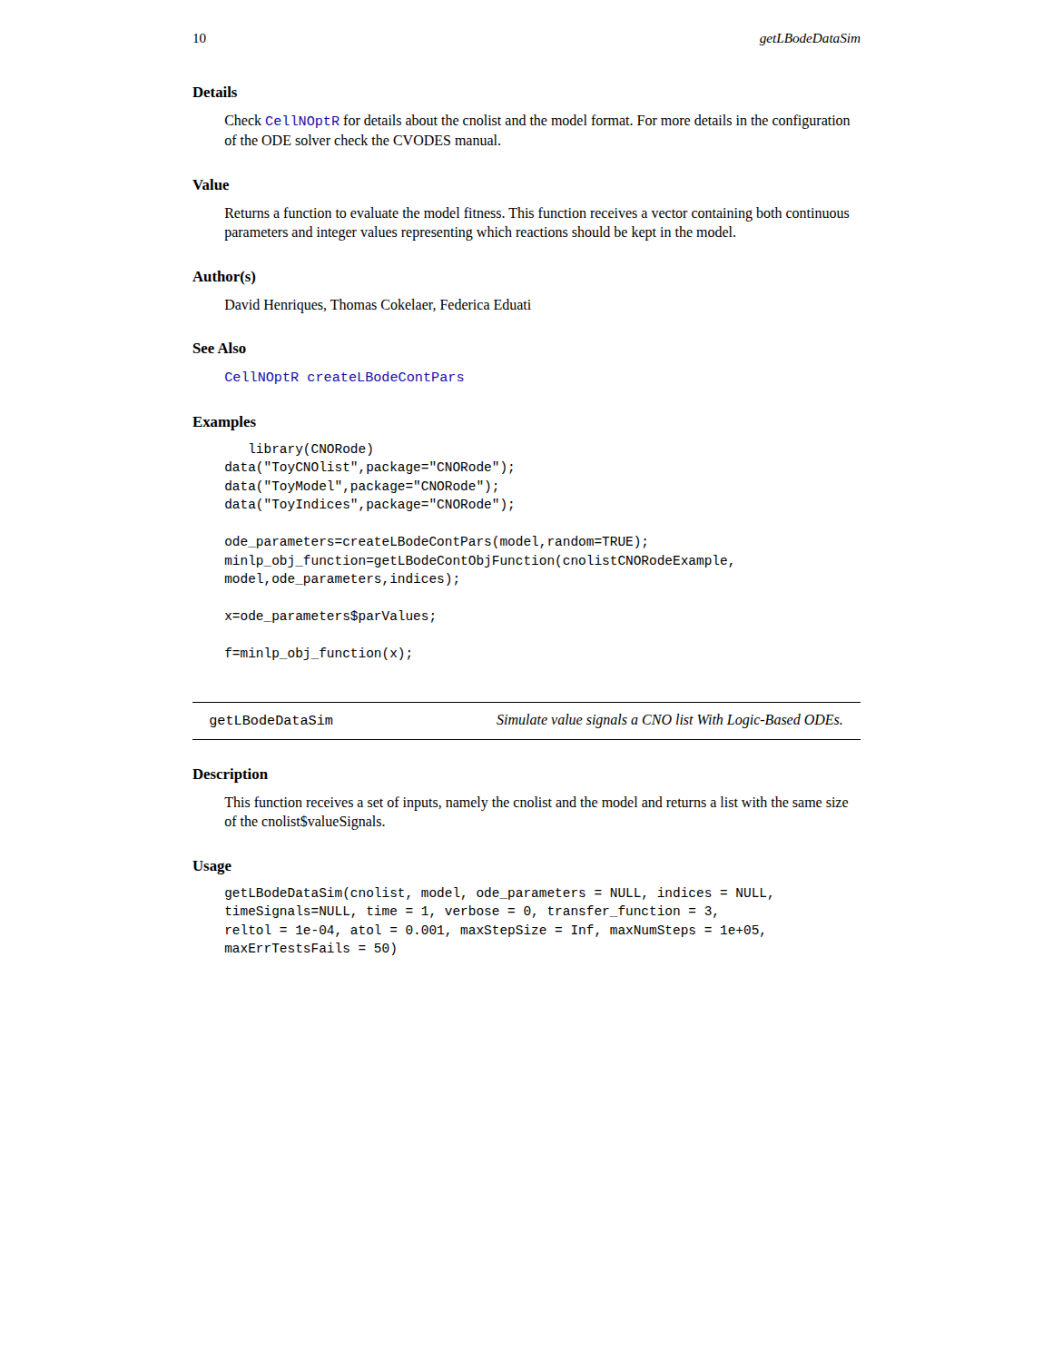10 getLBodeDataSim
Details
Check CellNOptR for details about the cnolist and the model format. For more details in the configuration of the ODE solver check the CVODES manual.
Value
Returns a function to evaluate the model fitness. This function receives a vector containing both continuous parameters and integer values representing which reactions should be kept in the model.
Author(s)
David Henriques, Thomas Cokelaer, Federica Eduati
See Also
CellNOptR createLBodeContPars
Examples
   library(CNORode)
data("ToyCNOlist",package="CNORode");
data("ToyModel",package="CNORode");
data("ToyIndices",package="CNORode");

ode_parameters=createLBodeContPars(model,random=TRUE);
minlp_obj_function=getLBodeContObjFunction(cnolistCNORodeExample, model,ode_parameters,indices);

x=ode_parameters$parValues;

f=minlp_obj_function(x);
getLBodeDataSim Simulate value signals a CNO list With Logic-Based ODEs.
Description
This function receives a set of inputs, namely the cnolist and the model and returns a list with the same size of the cnolist$valueSignals.
Usage
getLBodeDataSim(cnolist, model, ode_parameters = NULL, indices = NULL,
timeSignals=NULL, time = 1, verbose = 0, transfer_function = 3,
reltol = 1e-04, atol = 0.001, maxStepSize = Inf, maxNumSteps = 1e+05,
maxErrTestsFails = 50)